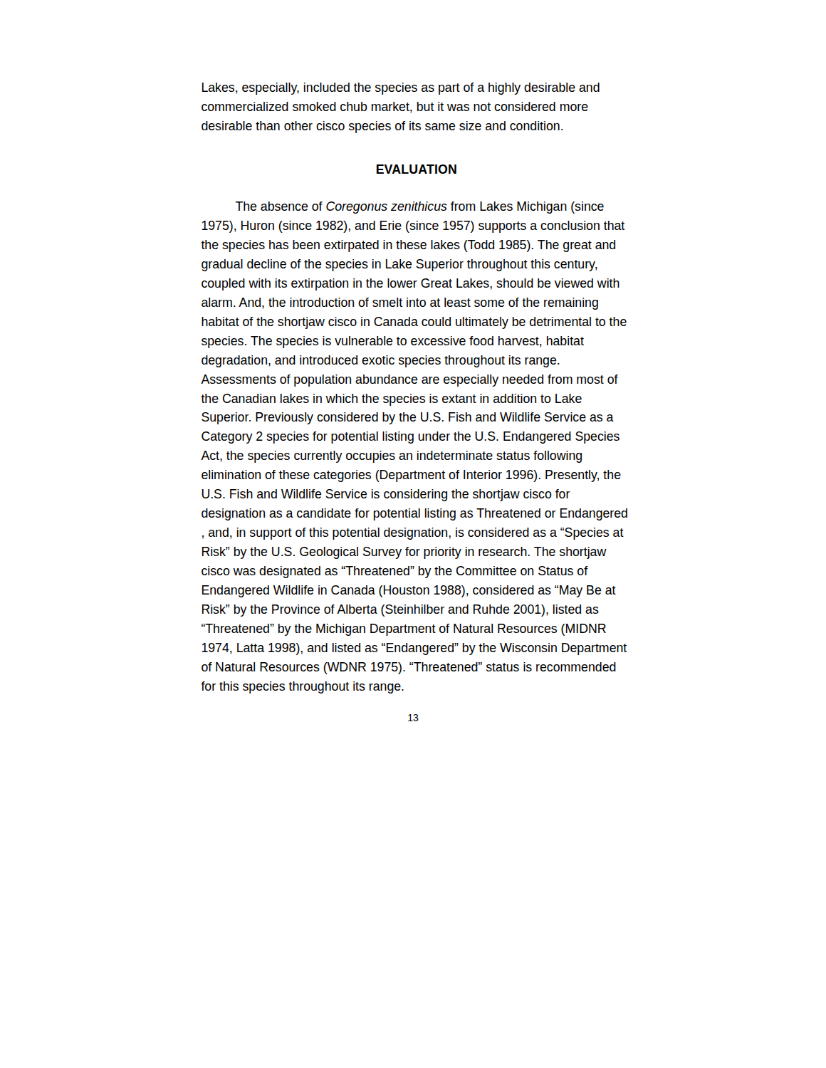Lakes, especially, included the species as part of a highly desirable and commercialized smoked chub market, but it was not considered more desirable than other cisco species of its same size and condition.
EVALUATION
The absence of Coregonus zenithicus from Lakes Michigan (since 1975), Huron (since 1982), and Erie (since 1957) supports a conclusion that the species has been extirpated in these lakes (Todd 1985). The great and gradual decline of the species in Lake Superior throughout this century, coupled with its extirpation in the lower Great Lakes, should be viewed with alarm. And, the introduction of smelt into at least some of the remaining habitat of the shortjaw cisco in Canada could ultimately be detrimental to the species. The species is vulnerable to excessive food harvest, habitat degradation, and introduced exotic species throughout its range. Assessments of population abundance are especially needed from most of the Canadian lakes in which the species is extant in addition to Lake Superior. Previously considered by the U.S. Fish and Wildlife Service as a Category 2 species for potential listing under the U.S. Endangered Species Act, the species currently occupies an indeterminate status following elimination of these categories (Department of Interior 1996). Presently, the U.S. Fish and Wildlife Service is considering the shortjaw cisco for designation as a candidate for potential listing as Threatened or Endangered , and, in support of this potential designation, is considered as a “Species at Risk” by the U.S. Geological Survey for priority in research. The shortjaw cisco was designated as “Threatened” by the Committee on Status of Endangered Wildlife in Canada (Houston 1988), considered as “May Be at Risk” by the Province of Alberta (Steinhilber and Ruhde 2001), listed as “Threatened” by the Michigan Department of Natural Resources (MIDNR 1974, Latta 1998), and listed as “Endangered” by the Wisconsin Department of Natural Resources (WDNR 1975). “Threatened” status is recommended for this species throughout its range.
13